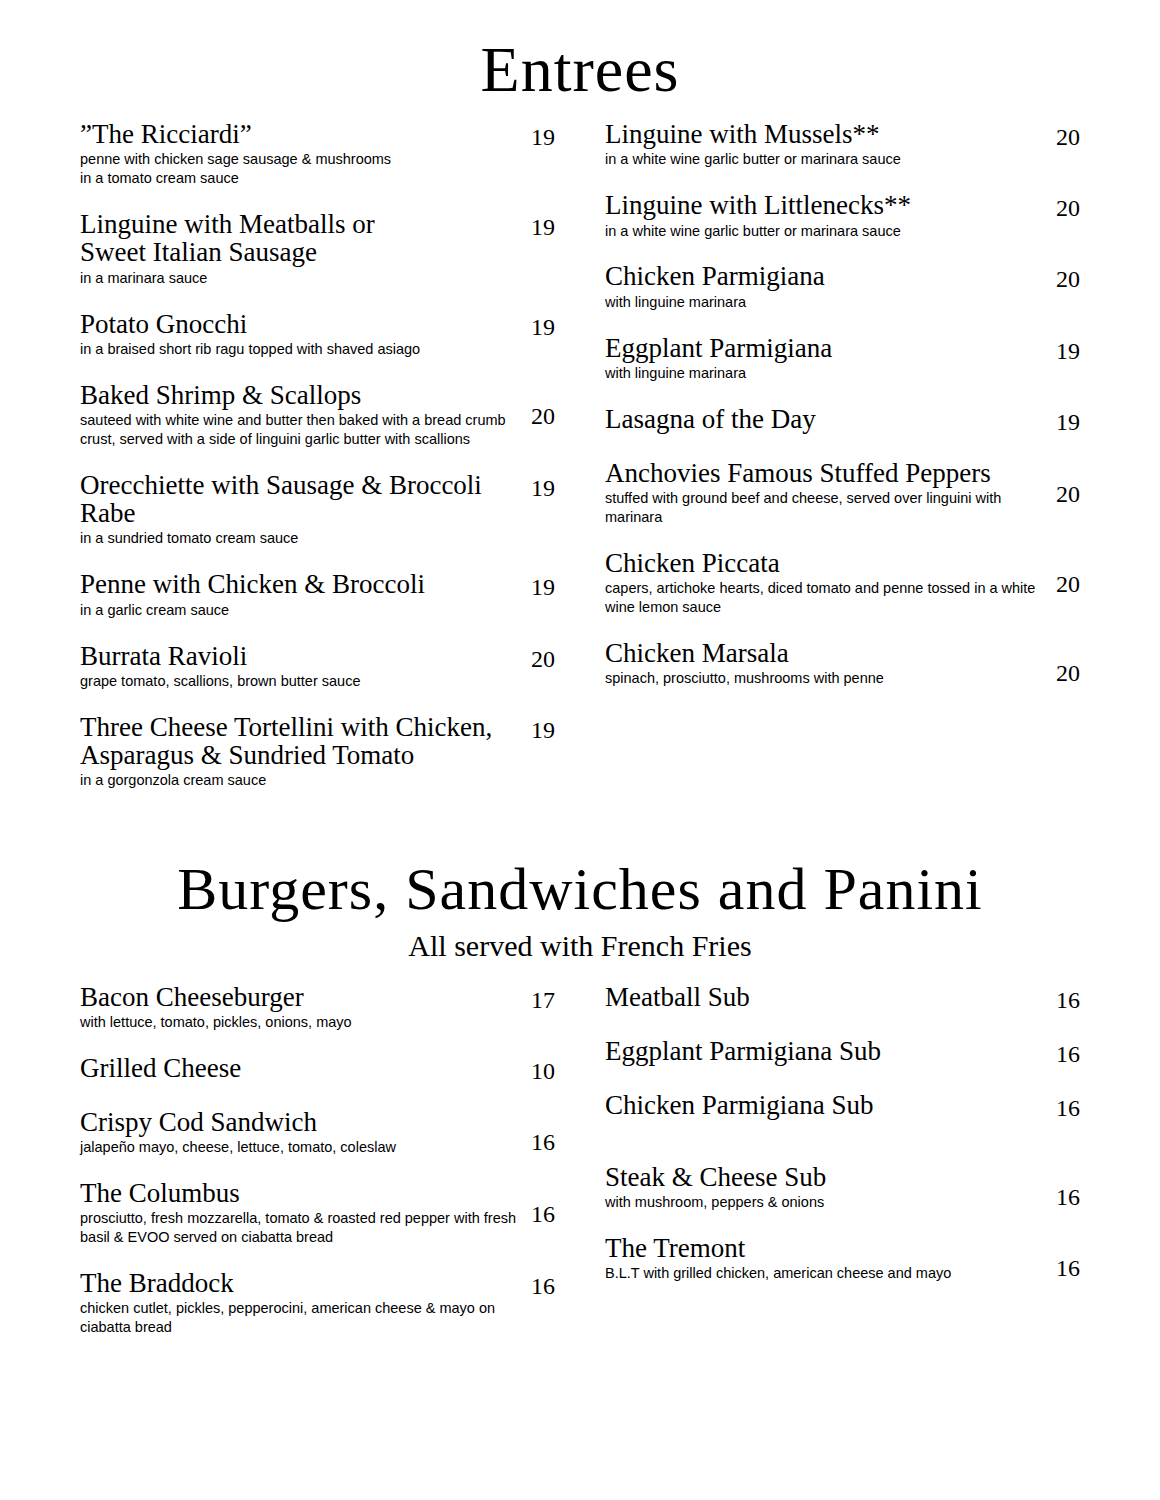Entrees
”The Ricciardi”
penne with chicken sage sausage & mushrooms
in a tomato cream sauce
19
Linguine with Meatballs or
Sweet Italian Sausage
in a marinara sauce
19
Potato Gnocchi
in a braised short rib ragu topped with shaved asiago
19
Baked Shrimp & Scallops
sauteed with white wine and butter then baked with a bread crumb crust, served with a side of linguini garlic butter with scallions
20
Orecchiette with Sausage & Broccoli Rabe
in a sundried tomato cream sauce
19
Penne with Chicken & Broccoli
in a garlic cream sauce
19
Burrata Ravioli
grape tomato, scallions, brown butter sauce
20
Three Cheese Tortellini with Chicken,
Asparagus & Sundried Tomato
in a gorgonzola cream sauce
19
Linguine with Mussels**
in a white wine garlic butter or marinara sauce
20
Linguine with Littlenecks**
in a white wine garlic butter or marinara sauce
20
Chicken Parmigiana
with linguine marinara
20
Eggplant Parmigiana
with linguine marinara
19
Lasagna of the Day
19
Anchovies Famous Stuffed Peppers
stuffed with ground beef and cheese, served over linguini with marinara
20
Chicken Piccata
capers, artichoke hearts, diced tomato and penne tossed in a white wine lemon sauce
20
Chicken Marsala
spinach, prosciutto, mushrooms with penne
20
Burgers, Sandwiches and Panini
All served with French Fries
Bacon Cheeseburger
with lettuce, tomato, pickles, onions, mayo
17
Grilled Cheese
10
Crispy Cod Sandwich
jalapeño mayo, cheese, lettuce, tomato, coleslaw
16
The Columbus
prosciutto, fresh mozzarella, tomato & roasted red pepper with fresh basil & EVOO served on ciabatta bread
16
The Braddock
chicken cutlet, pickles, pepperocini, american cheese & mayo on ciabatta bread
16
Meatball Sub
16
Eggplant Parmigiana Sub
16
Chicken Parmigiana Sub
16
Steak & Cheese Sub
with mushroom, peppers & onions
16
The Tremont
B.L.T with grilled chicken, american cheese and mayo
16